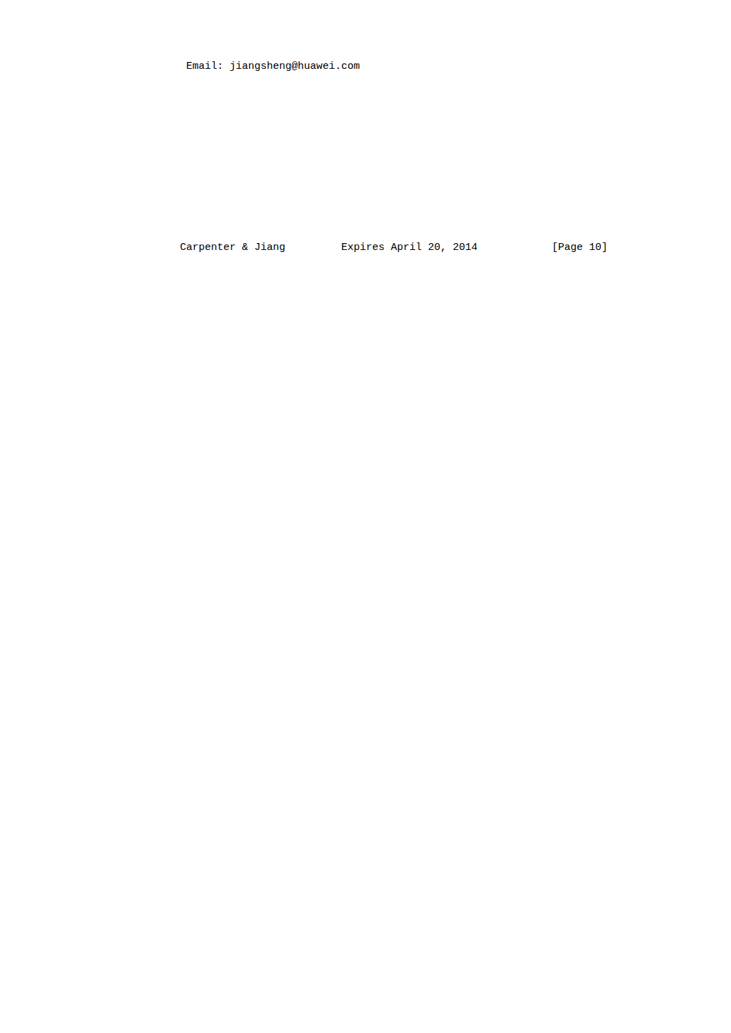Email: jiangsheng@huawei.com
Carpenter & Jiang Expires April 20, 2014 [Page 10]